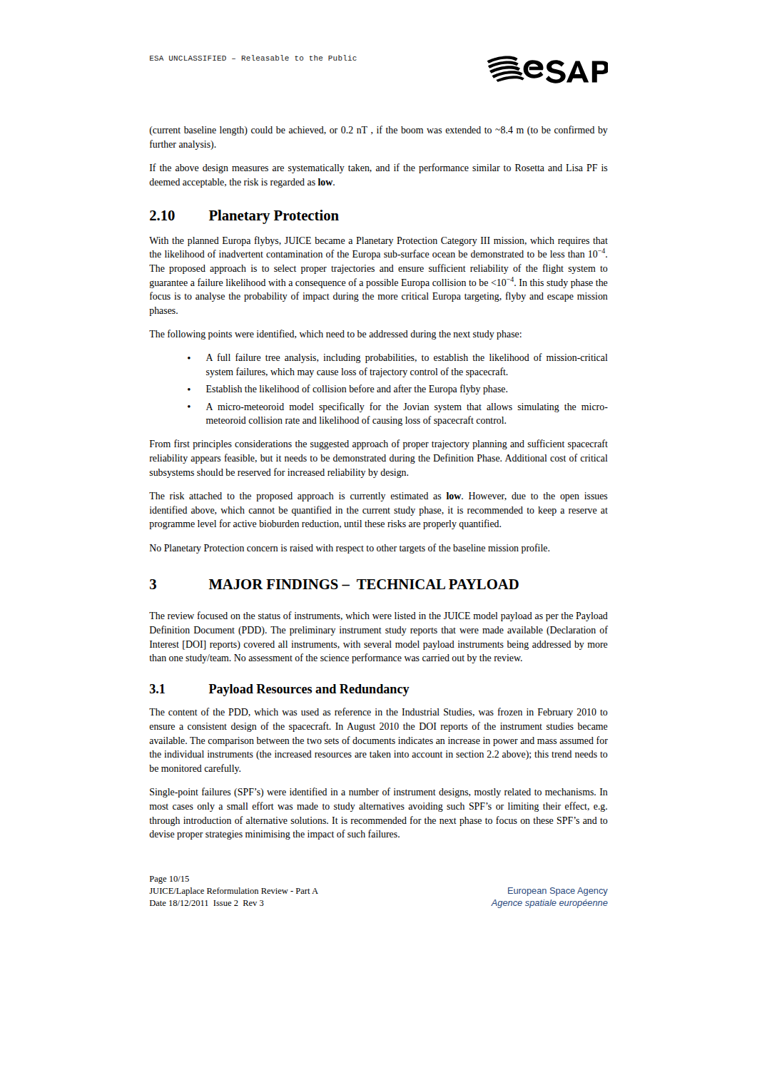ESA UNCLASSIFIED – Releasable to the Public
(current baseline length) could be achieved, or 0.2 nT , if the boom was extended to ~8.4 m (to be confirmed by further analysis).
If the above design measures are systematically taken, and if the performance similar to Rosetta and Lisa PF is deemed acceptable, the risk is regarded as low.
2.10 Planetary Protection
With the planned Europa flybys, JUICE became a Planetary Protection Category III mission, which requires that the likelihood of inadvertent contamination of the Europa sub-surface ocean be demonstrated to be less than 10−4. The proposed approach is to select proper trajectories and ensure sufficient reliability of the flight system to guarantee a failure likelihood with a consequence of a possible Europa collision to be <10−4. In this study phase the focus is to analyse the probability of impact during the more critical Europa targeting, flyby and escape mission phases.
The following points were identified, which need to be addressed during the next study phase:
A full failure tree analysis, including probabilities, to establish the likelihood of mission-critical system failures, which may cause loss of trajectory control of the spacecraft.
Establish the likelihood of collision before and after the Europa flyby phase.
A micro-meteoroid model specifically for the Jovian system that allows simulating the micro-meteoroid collision rate and likelihood of causing loss of spacecraft control.
From first principles considerations the suggested approach of proper trajectory planning and sufficient spacecraft reliability appears feasible, but it needs to be demonstrated during the Definition Phase. Additional cost of critical subsystems should be reserved for increased reliability by design.
The risk attached to the proposed approach is currently estimated as low. However, due to the open issues identified above, which cannot be quantified in the current study phase, it is recommended to keep a reserve at programme level for active bioburden reduction, until these risks are properly quantified.
No Planetary Protection concern is raised with respect to other targets of the baseline mission profile.
3 MAJOR FINDINGS – TECHNICAL PAYLOAD
The review focused on the status of instruments, which were listed in the JUICE model payload as per the Payload Definition Document (PDD). The preliminary instrument study reports that were made available (Declaration of Interest [DOI] reports) covered all instruments, with several model payload instruments being addressed by more than one study/team. No assessment of the science performance was carried out by the review.
3.1 Payload Resources and Redundancy
The content of the PDD, which was used as reference in the Industrial Studies, was frozen in February 2010 to ensure a consistent design of the spacecraft. In August 2010 the DOI reports of the instrument studies became available. The comparison between the two sets of documents indicates an increase in power and mass assumed for the individual instruments (the increased resources are taken into account in section 2.2 above); this trend needs to be monitored carefully.
Single-point failures (SPF’s) were identified in a number of instrument designs, mostly related to mechanisms. In most cases only a small effort was made to study alternatives avoiding such SPF’s or limiting their effect, e.g. through introduction of alternative solutions. It is recommended for the next phase to focus on these SPF’s and to devise proper strategies minimising the impact of such failures.
Page 10/15
JUICE/Laplace Reformulation Review - Part A
Date 18/12/2011 Issue 2 Rev 3
European Space Agency
Agence spatiale européenne